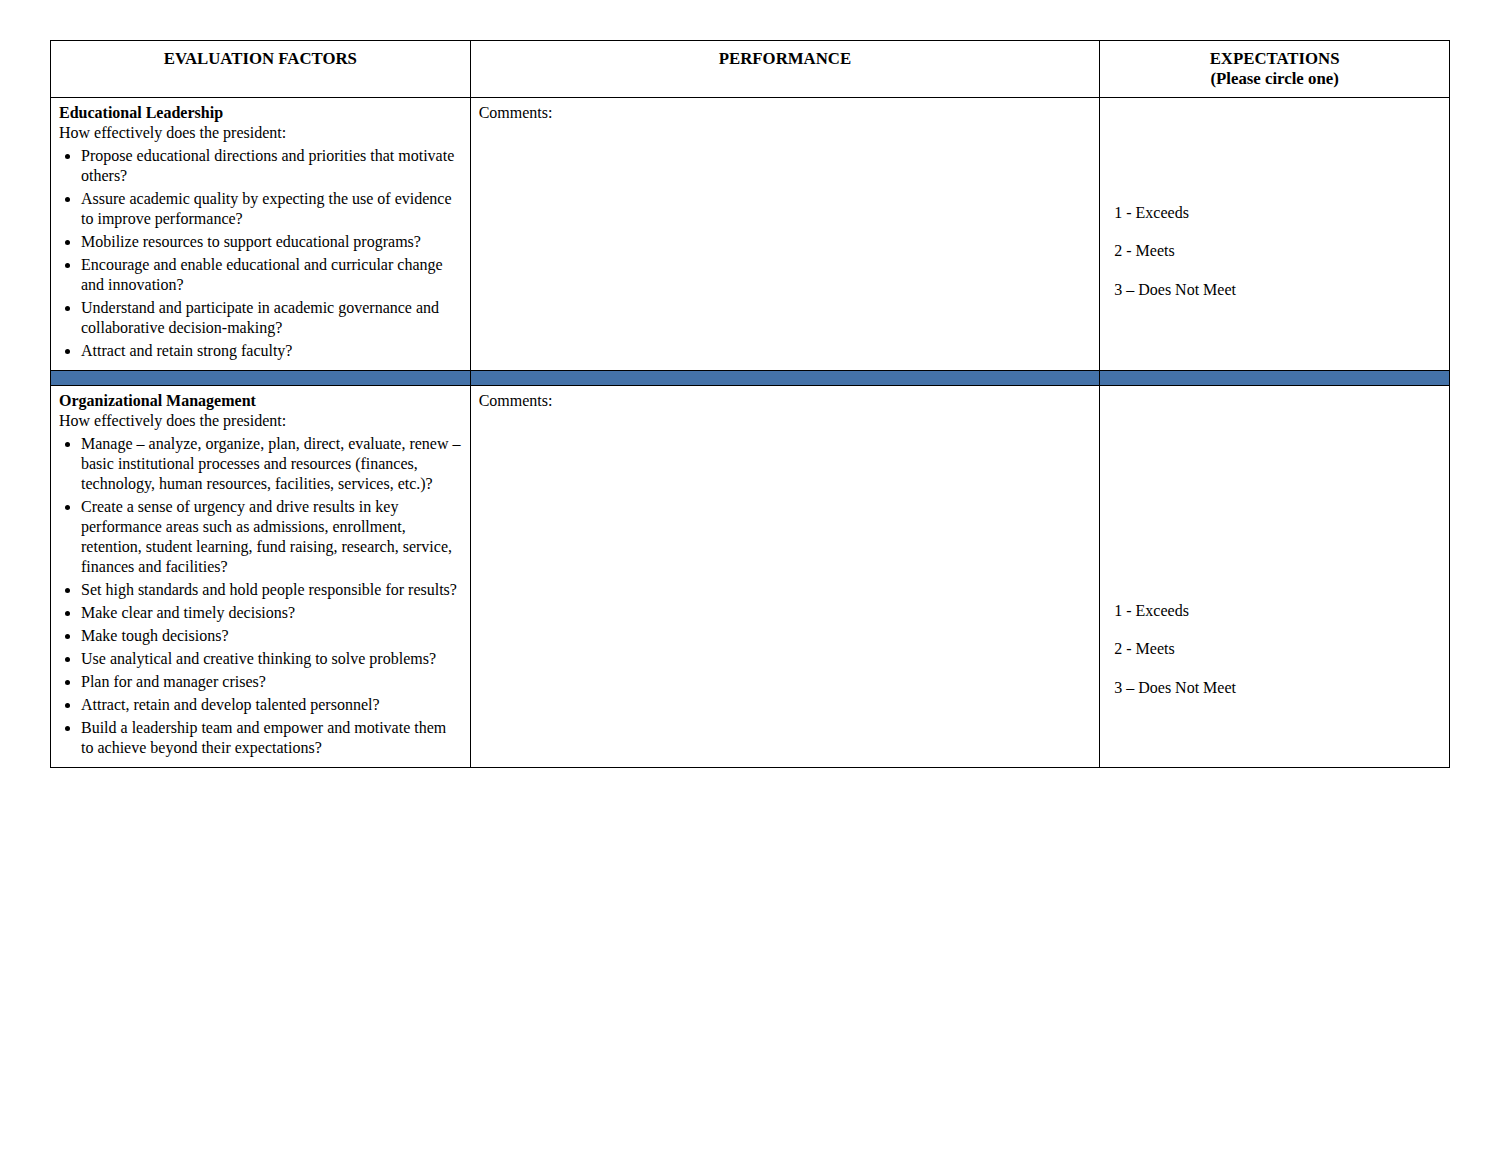| EVALUATION FACTORS | PERFORMANCE | EXPECTATIONS (Please circle one) |
| --- | --- | --- |
| Educational Leadership How effectively does the president: Propose educational directions and priorities that motivate others? Assure academic quality by expecting the use of evidence to improve performance? Mobilize resources to support educational programs? Encourage and enable educational and curricular change and innovation? Understand and participate in academic governance and collaborative decision-making? Attract and retain strong faculty? | Comments: | 1 - Exceeds 2 - Meets 3 – Does Not Meet |
| Organizational Management How effectively does the president: Manage – analyze, organize, plan, direct, evaluate, renew – basic institutional processes and resources (finances, technology, human resources, facilities, services, etc.)? Create a sense of urgency and drive results in key performance areas such as admissions, enrollment, retention, student learning, fund raising, research, service, finances and facilities? Set high standards and hold people responsible for results? Make clear and timely decisions? Make tough decisions? Use analytical and creative thinking to solve problems? Plan for and manager crises? Attract, retain and develop talented personnel? Build a leadership team and empower and motivate them to achieve beyond their expectations? | Comments: | 1 - Exceeds 2 - Meets 3 – Does Not Meet |